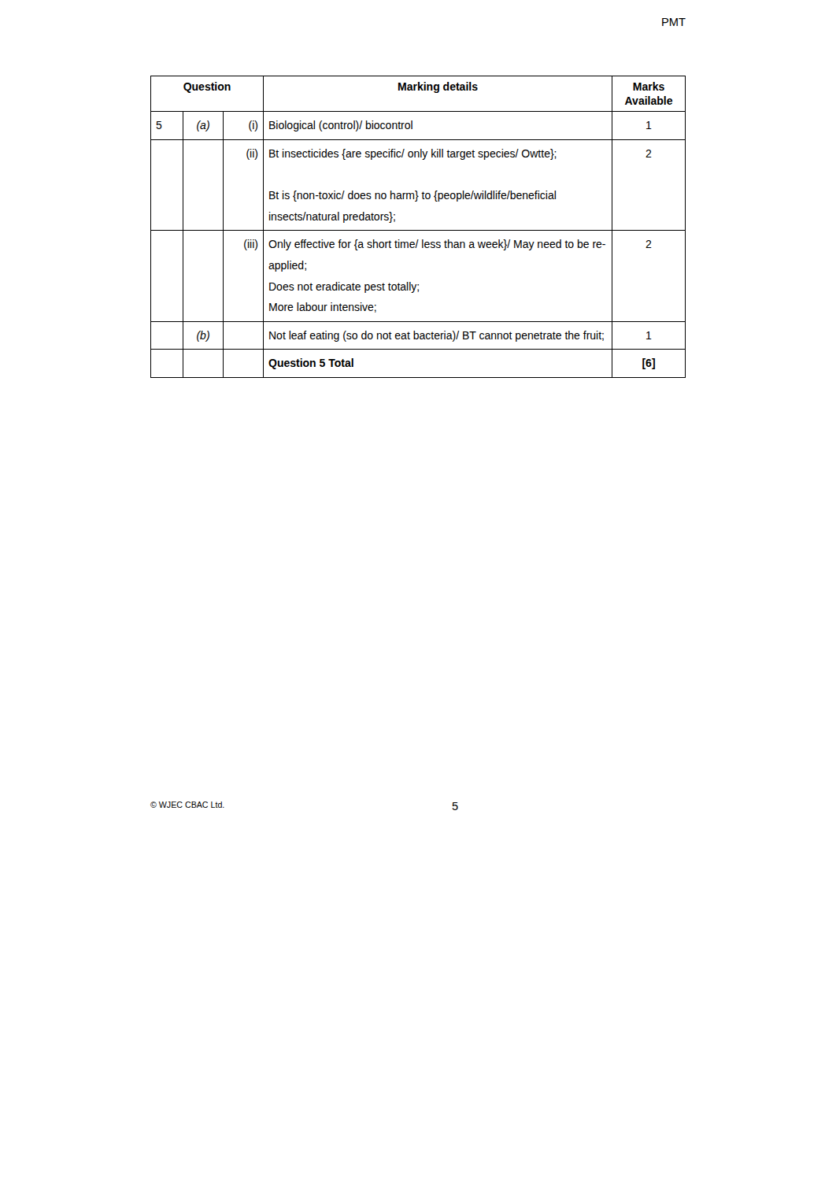PMT
| Question | Marking details | Marks Available |
| --- | --- | --- |
| 5 | (a) | (i) | Biological (control)/ biocontrol | 1 |
| | | (ii) | Bt insecticides {are specific/ only kill target species/ Owtte}; Bt is {non-toxic/ does no harm} to {people/wildlife/beneficial insects/natural predators}; | 2 |
| | | (iii) | Only effective for {a short time/ less than a week}/ May need to be re-applied; Does not eradicate pest totally; More labour intensive; | 2 |
| | (b) | | Not leaf eating (so do not eat bacteria)/ BT cannot penetrate the fruit; | 1 |
| | | | Question 5 Total | [6] |
© WJEC CBAC Ltd.
5